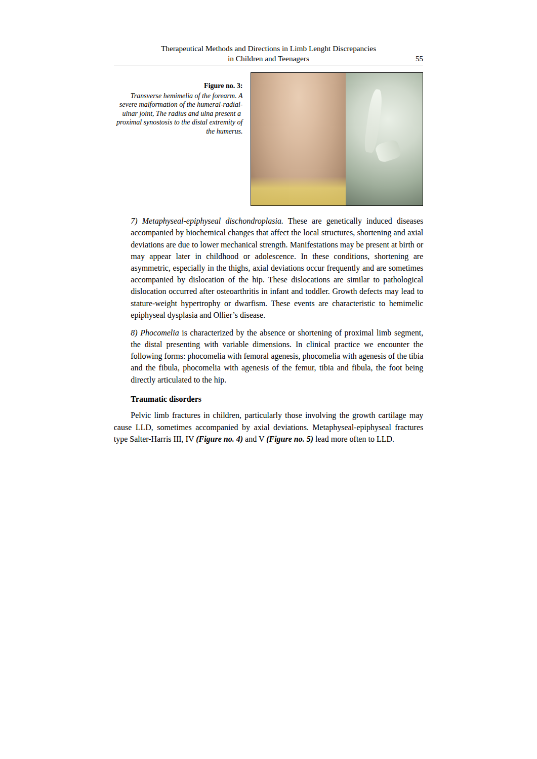Therapeutical Methods and Directions in Limb Lenght Discrepancies in Children and Teenagers55
Figure no. 3: Transverse hemimelia of the forearm. A severe malformation of the humeral-radial-ulnar joint, The radius and ulna present a proximal synostosis to the distal extremity of the humerus.
7) Metaphyseal-epiphyseal dischondroplasia. These are genetically induced diseases accompanied by biochemical changes that affect the local structures, shortening and axial deviations are due to lower mechanical strength. Manifestations may be present at birth or may appear later in childhood or adolescence. In these conditions, shortening are asymmetric, especially in the thighs, axial deviations occur frequently and are sometimes accompanied by dislocation of the hip. These dislocations are similar to pathological dislocation occurred after osteoarthritis in infant and toddler. Growth defects may lead to stature-weight hypertrophy or dwarfism. These events are characteristic to hemimelic epiphyseal dysplasia and Ollier’s disease.
8) Phocomelia is characterized by the absence or shortening of proximal limb segment, the distal presenting with variable dimensions. In clinical practice we encounter the following forms: phocomelia with femoral agenesis, phocomelia with agenesis of the tibia and the fibula, phocomelia with agenesis of the femur, tibia and fibula, the foot being directly articulated to the hip.
Traumatic disorders
Pelvic limb fractures in children, particularly those involving the growth cartilage may cause LLD, sometimes accompanied by axial deviations. Metaphyseal-epiphyseal fractures type Salter-Harris III, IV (Figure no. 4) and V (Figure no. 5) lead more often to LLD.